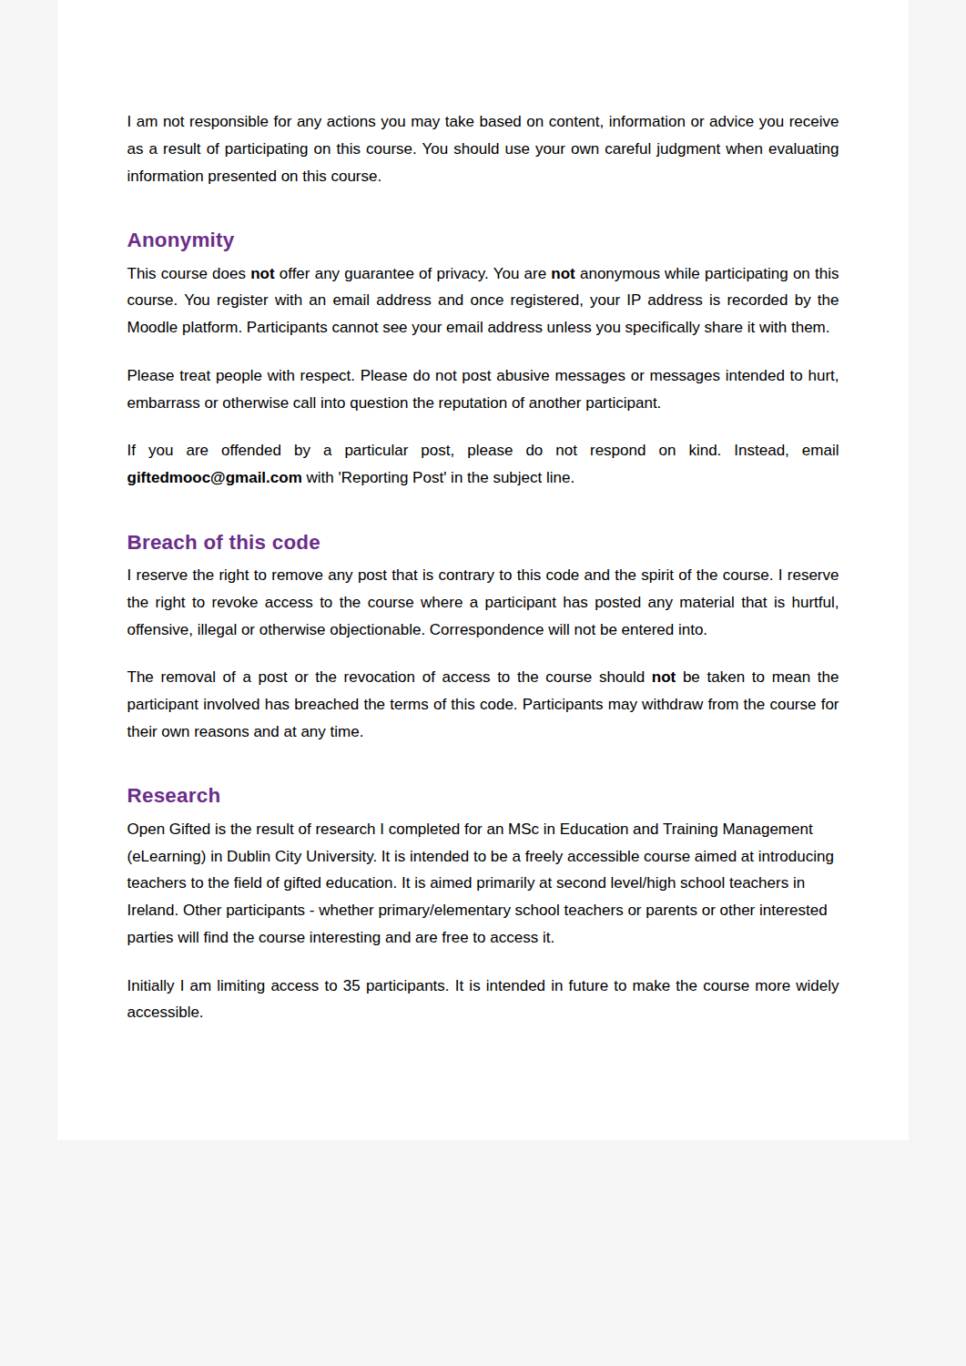I am not responsible for any actions you may take based on content, information or advice you receive as a result of participating on this course. You should use your own careful judgment when evaluating information presented on this course.
Anonymity
This course does not offer any guarantee of privacy. You are not anonymous while participating on this course. You register with an email address and once registered, your IP address is recorded by the Moodle platform. Participants cannot see your email address unless you specifically share it with them.
Please treat people with respect. Please do not post abusive messages or messages intended to hurt, embarrass or otherwise call into question the reputation of another participant.
If you are offended by a particular post, please do not respond on kind. Instead, email giftedmooc@gmail.com with 'Reporting Post' in the subject line.
Breach of this code
I reserve the right to remove any post that is contrary to this code and the spirit of the course. I reserve the right to revoke access to the course where a participant has posted any material that is hurtful, offensive, illegal or otherwise objectionable. Correspondence will not be entered into.
The removal of a post or the revocation of access to the course should not be taken to mean the participant involved has breached the terms of this code. Participants may withdraw from the course for their own reasons and at any time.
Research
Open Gifted is the result of research I completed for an MSc in Education and Training Management (eLearning) in Dublin City University. It is intended to be a freely accessible course aimed at introducing teachers to the field of gifted education. It is aimed primarily at second level/high school teachers in Ireland. Other participants - whether primary/elementary school teachers or parents or other interested parties will find the course interesting and are free to access it.
Initially I am limiting access to 35 participants. It is intended in future to make the course more widely accessible.